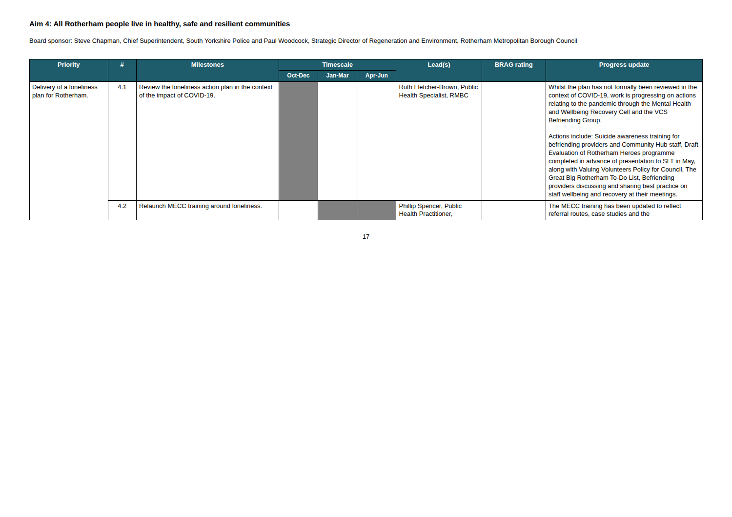Aim 4: All Rotherham people live in healthy, safe and resilient communities
Board sponsor: Steve Chapman, Chief Superintendent, South Yorkshire Police and Paul Woodcock, Strategic Director of Regeneration and Environment, Rotherham Metropolitan Borough Council
| Priority | # | Milestones | Timescale | Lead(s) | BRAG rating | Progress update |
| --- | --- | --- | --- | --- | --- | --- |
| Oct-Dec | Jan-Mar | Apr-Jun |
| Delivery of a loneliness plan for Rotherham. | 4.1 | Review the loneliness action plan in the context of the impact of COVID-19. | | | | Ruth Fletcher-Brown, Public Health Specialist, RMBC | | Whilst the plan has not formally been reviewed in the context of COVID-19, work is progressing on actions relating to the pandemic through the Mental Health and Wellbeing Recovery Cell and the VCS Befriending Group. Actions include: Suicide awareness training for befriending providers and Community Hub staff, Draft Evaluation of Rotherham Heroes programme completed in advance of presentation to SLT in May, along with Valuing Volunteers Policy for Council, The Great Big Rotherham To-Do List, Befriending providers discussing and sharing best practice on staff wellbeing and recovery at their meetings. |
| 4.2 | Relaunch MECC training around loneliness. | | | | Phillip Spencer, Public Health Practitioner, | | The MECC training has been updated to reflect referral routes, case studies and the |
17